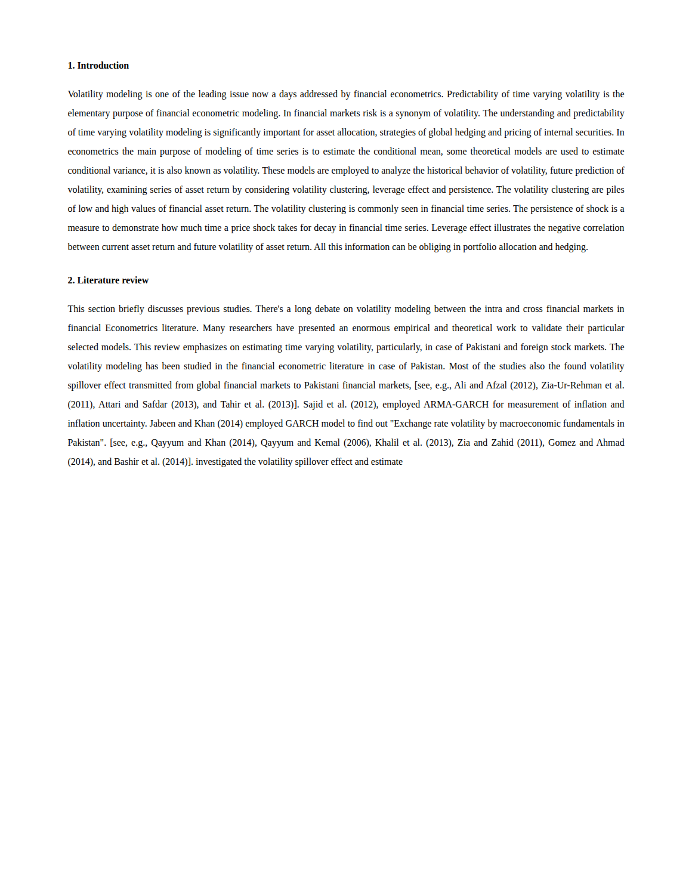1. Introduction
Volatility modeling is one of the leading issue now a days addressed by financial econometrics. Predictability of time varying volatility is the elementary purpose of financial econometric modeling. In financial markets risk is a synonym of volatility. The understanding and predictability of time varying volatility modeling is significantly important for asset allocation, strategies of global hedging and pricing of internal securities. In econometrics the main purpose of modeling of time series is to estimate the conditional mean, some theoretical models are used to estimate conditional variance, it is also known as volatility. These models are employed to analyze the historical behavior of volatility, future prediction of volatility, examining series of asset return by considering volatility clustering, leverage effect and persistence. The volatility clustering are piles of low and high values of financial asset return. The volatility clustering is commonly seen in financial time series. The persistence of shock is a measure to demonstrate how much time a price shock takes for decay in financial time series. Leverage effect illustrates the negative correlation between current asset return and future volatility of asset return. All this information can be obliging in portfolio allocation and hedging.
2. Literature review
This section briefly discusses previous studies. There's a long debate on volatility modeling between the intra and cross financial markets in financial Econometrics literature. Many researchers have presented an enormous empirical and theoretical work to validate their particular selected models. This review emphasizes on estimating time varying volatility, particularly, in case of Pakistani and foreign stock markets. The volatility modeling has been studied in the financial econometric literature in case of Pakistan. Most of the studies also the found volatility spillover effect transmitted from global financial markets to Pakistani financial markets, [see, e.g., Ali and Afzal (2012), Zia-Ur-Rehman et al. (2011), Attari and Safdar (2013), and Tahir et al. (2013)]. Sajid et al. (2012), employed ARMA-GARCH for measurement of inflation and inflation uncertainty. Jabeen and Khan (2014) employed GARCH model to find out "Exchange rate volatility by macroeconomic fundamentals in Pakistan". [see, e.g., Qayyum and Khan (2014), Qayyum and Kemal (2006), Khalil et al. (2013), Zia and Zahid (2011), Gomez and Ahmad (2014), and Bashir et al. (2014)]. investigated the volatility spillover effect and estimate